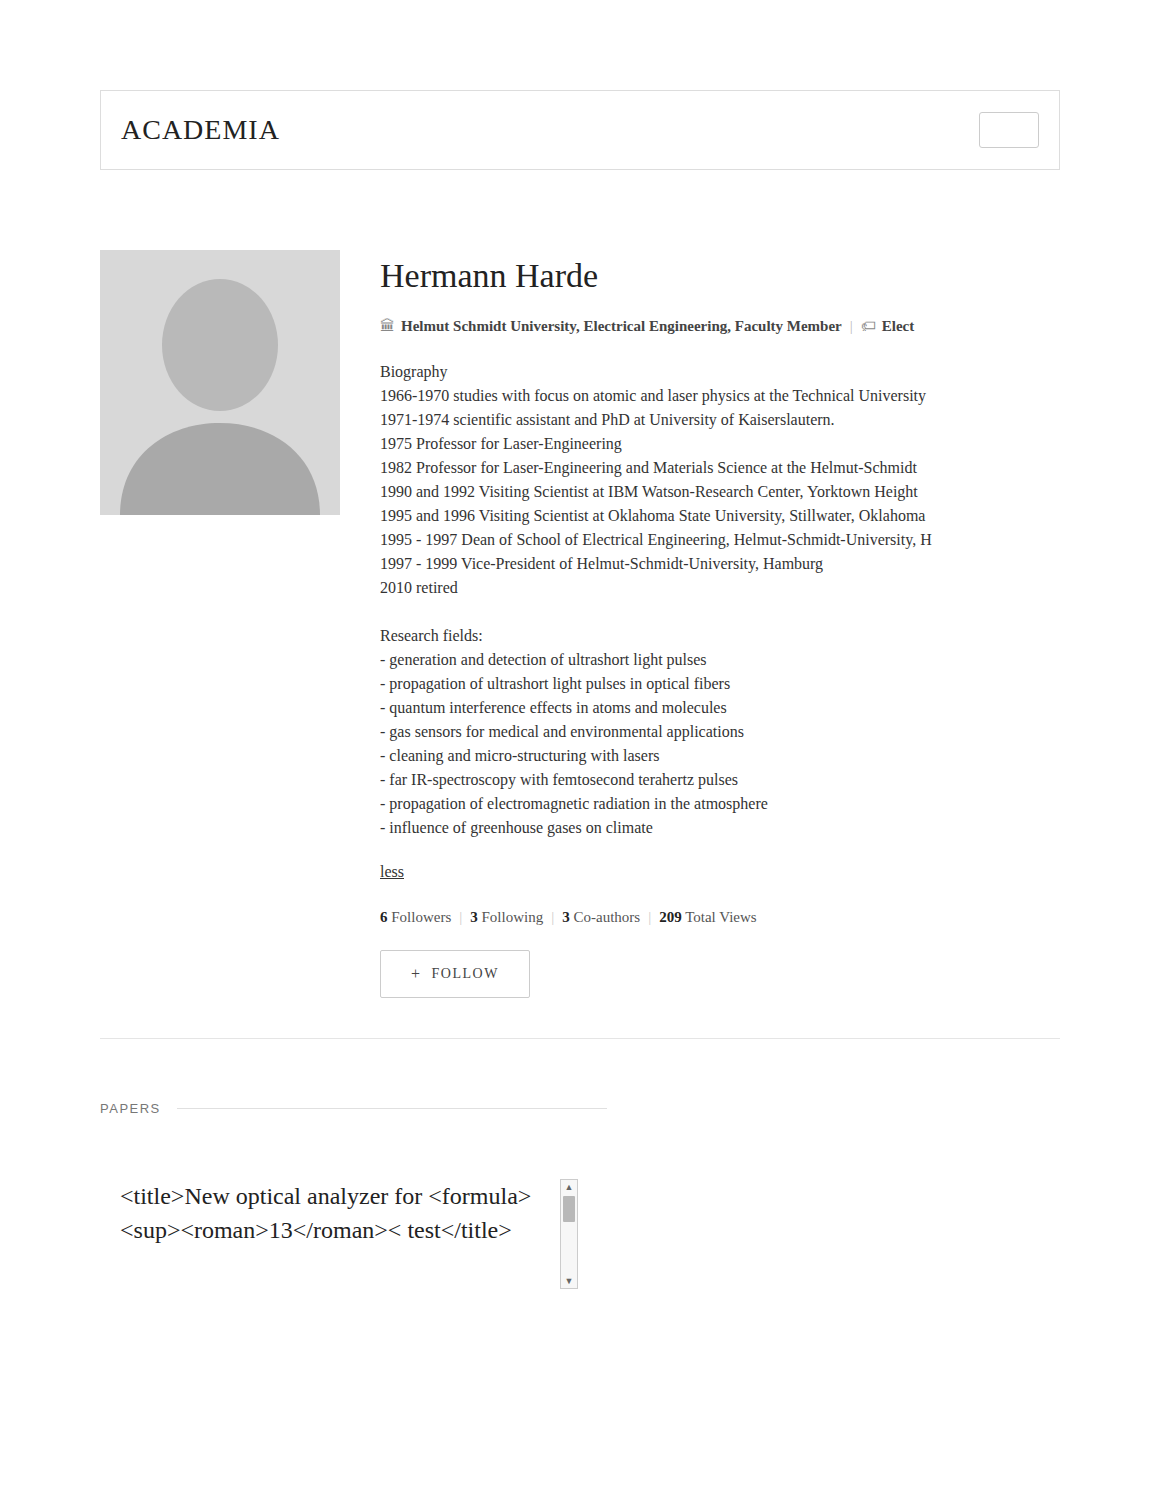ACADEMIA
Hermann Harde
🏛Helmut Schmidt University, Electrical Engineering, Faculty Member|🏷Elect
Biography
1966-1970 studies with focus on atomic and laser physics at the Technical University
1971-1974 scientific assistant and PhD at University of Kaiserslautern.
1975 Professor for Laser-Engineering
1982 Professor for Laser-Engineering and Materials Science at the Helmut-Schmidt
1990 and 1992 Visiting Scientist at IBM Watson-Research Center, Yorktown Height
1995 and 1996 Visiting Scientist at Oklahoma State University, Stillwater, Oklahoma
1995 - 1997 Dean of School of Electrical Engineering, Helmut-Schmidt-University, H
1997 - 1999 Vice-President of Helmut-Schmidt-University, Hamburg
2010 retired
Research fields:
- generation and detection of ultrashort light pulses
- propagation of ultrashort light pulses in optical fibers
- quantum interference effects in atoms and molecules
- gas sensors for medical and environmental applications
- cleaning and micro-structuring with lasers
- far IR-spectroscopy with femtosecond terahertz pulses
- propagation of electromagnetic radiation in the atmosphere
- influence of greenhouse gases on climate
less
6 Followers|3 Following|3 Co-authors|209 Total Views
+ FOLLOW
PAPERS
<title>New optical analyzer for <formula><sup><roman>13</roman>< test</title>
▲
▼